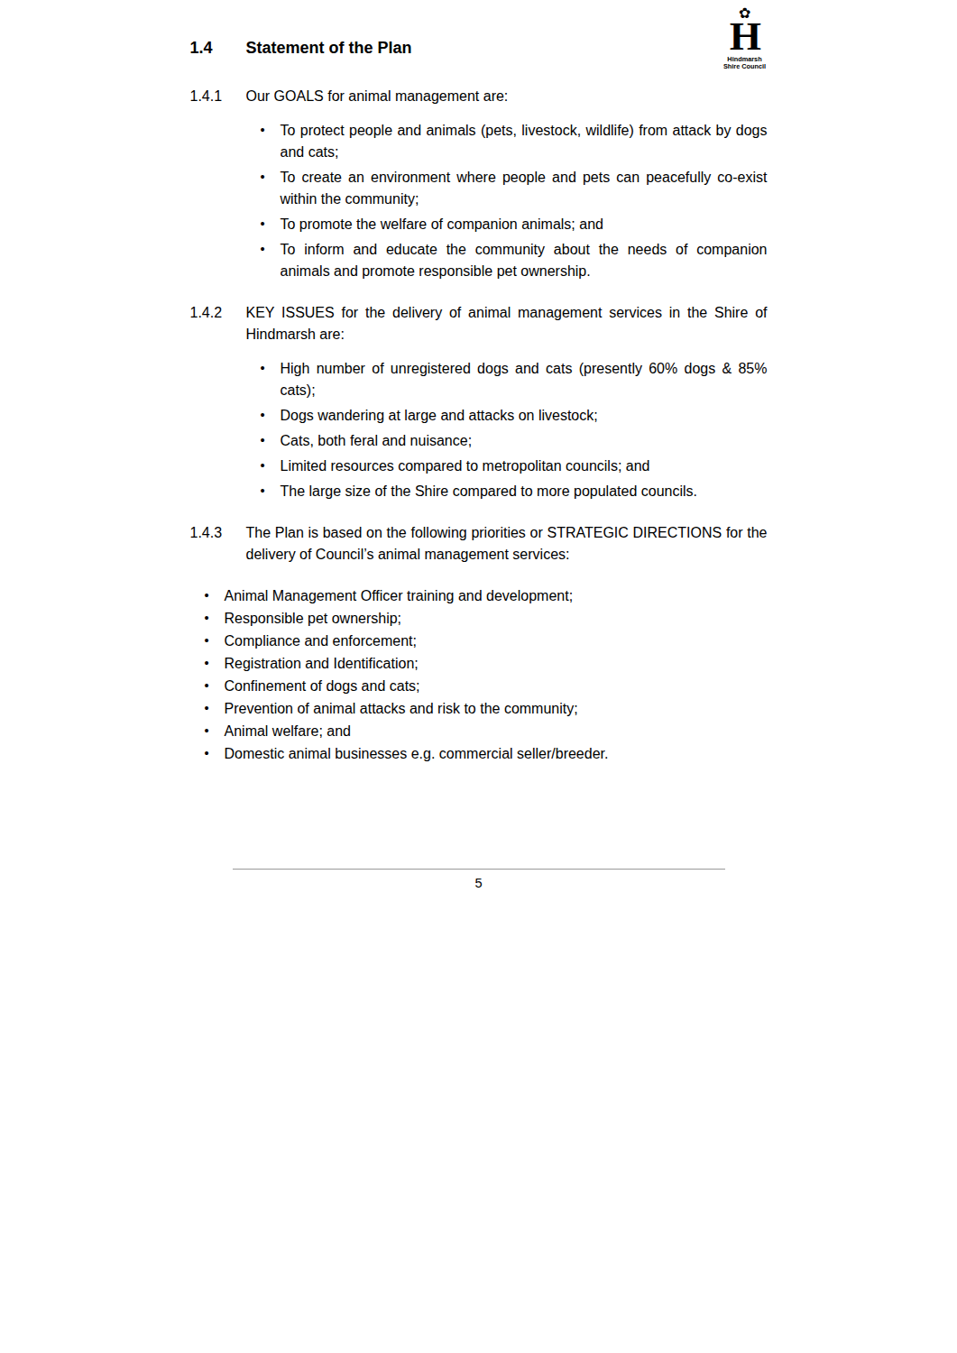✿ H Hindmarsh
Shire Council
1.4 Statement of the Plan
1.4.1
Our GOALS for animal management are:
To protect people and animals (pets, livestock, wildlife) from attack by dogs and cats;
To create an environment where people and pets can peacefully co-exist within the community;
To promote the welfare of companion animals; and
To inform and educate the community about the needs of companion animals and promote responsible pet ownership.
1.4.2
KEY ISSUES for the delivery of animal management services in the Shire of Hindmarsh are:
High number of unregistered dogs and cats (presently 60% dogs & 85% cats);
Dogs wandering at large and attacks on livestock;
Cats, both feral and nuisance;
Limited resources compared to metropolitan councils; and
The large size of the Shire compared to more populated councils.
1.4.3
The Plan is based on the following priorities or STRATEGIC DIRECTIONS for the delivery of Council’s animal management services:
Animal Management Officer training and development;
Responsible pet ownership;
Compliance and enforcement;
Registration and Identification;
Confinement of dogs and cats;
Prevention of animal attacks and risk to the community;
Animal welfare; and
Domestic animal businesses e.g. commercial seller/breeder.
5